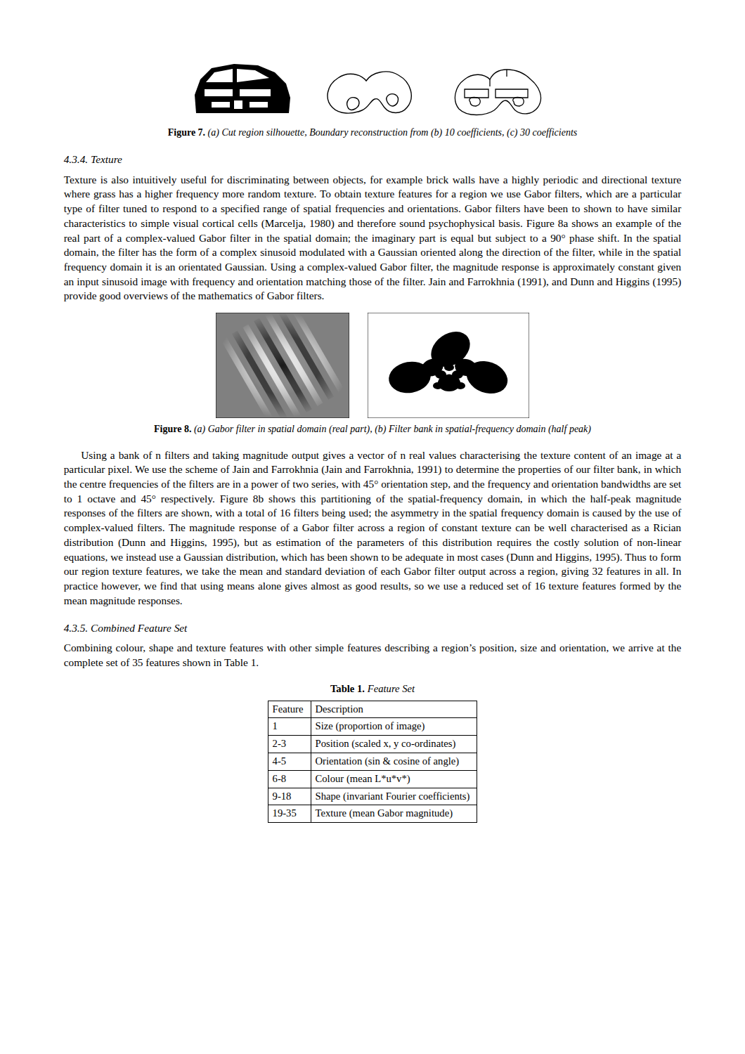Figure 7. (a) Cut region silhouette, Boundary reconstruction from (b) 10 coefficients, (c) 30 coefficients
4.3.4. Texture
Texture is also intuitively useful for discriminating between objects, for example brick walls have a highly periodic and directional texture where grass has a higher frequency more random texture. To obtain texture features for a region we use Gabor filters, which are a particular type of filter tuned to respond to a specified range of spatial frequencies and orientations. Gabor filters have been to shown to have similar characteristics to simple visual cortical cells (Marcelja, 1980) and therefore sound psychophysical basis. Figure 8a shows an example of the real part of a complex-valued Gabor filter in the spatial domain; the imaginary part is equal but subject to a 90° phase shift. In the spatial domain, the filter has the form of a complex sinusoid modulated with a Gaussian oriented along the direction of the filter, while in the spatial frequency domain it is an orientated Gaussian. Using a complex-valued Gabor filter, the magnitude response is approximately constant given an input sinusoid image with frequency and orientation matching those of the filter. Jain and Farrokhnia (1991), and Dunn and Higgins (1995) provide good overviews of the mathematics of Gabor filters.
Figure 8. (a) Gabor filter in spatial domain (real part), (b) Filter bank in spatial-frequency domain (half peak)
Using a bank of n filters and taking magnitude output gives a vector of n real values characterising the texture content of an image at a particular pixel. We use the scheme of Jain and Farrokhnia (Jain and Farrokhnia, 1991) to determine the properties of our filter bank, in which the centre frequencies of the filters are in a power of two series, with 45° orientation step, and the frequency and orientation bandwidths are set to 1 octave and 45° respectively. Figure 8b shows this partitioning of the spatial-frequency domain, in which the half-peak magnitude responses of the filters are shown, with a total of 16 filters being used; the asymmetry in the spatial frequency domain is caused by the use of complex-valued filters. The magnitude response of a Gabor filter across a region of constant texture can be well characterised as a Rician distribution (Dunn and Higgins, 1995), but as estimation of the parameters of this distribution requires the costly solution of non-linear equations, we instead use a Gaussian distribution, which has been shown to be adequate in most cases (Dunn and Higgins, 1995). Thus to form our region texture features, we take the mean and standard deviation of each Gabor filter output across a region, giving 32 features in all. In practice however, we find that using means alone gives almost as good results, so we use a reduced set of 16 texture features formed by the mean magnitude responses.
4.3.5. Combined Feature Set
Combining colour, shape and texture features with other simple features describing a region’s position, size and orientation, we arrive at the complete set of 35 features shown in Table 1.
Table 1. Feature Set
| Feature | Description |
| 1 | Size (proportion of image) |
| 2-3 | Position (scaled x, y co-ordinates) |
| 4-5 | Orientation (sin & cosine of angle) |
| 6-8 | Colour (mean L*u*v*) |
| 9-18 | Shape (invariant Fourier coefficients) |
| 19-35 | Texture (mean Gabor magnitude) |